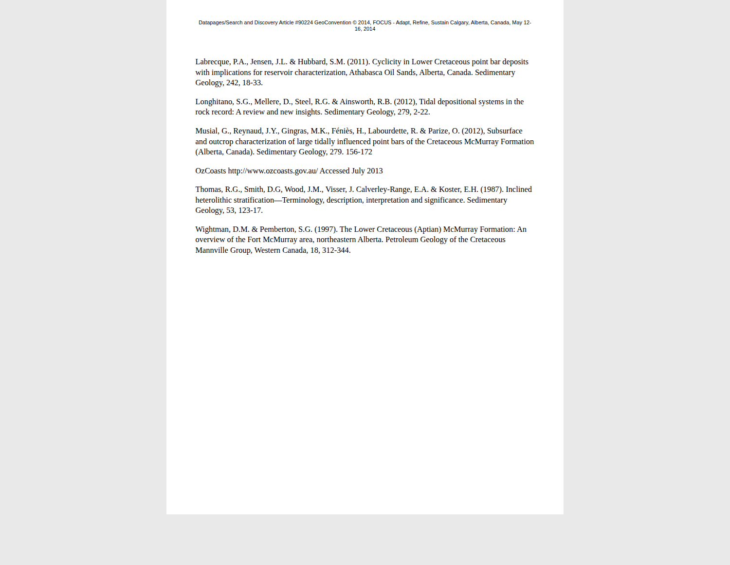Datapages/Search and Discovery Article #90224 GeoConvention © 2014, FOCUS - Adapt, Refine, Sustain Calgary, Alberta, Canada, May 12-16, 2014
Labrecque, P.A., Jensen, J.L. & Hubbard, S.M. (2011). Cyclicity in Lower Cretaceous point bar deposits with implications for reservoir characterization, Athabasca Oil Sands, Alberta, Canada. Sedimentary Geology, 242, 18-33.
Longhitano, S.G., Mellere, D., Steel, R.G. & Ainsworth, R.B. (2012), Tidal depositional systems in the rock record: A review and new insights. Sedimentary Geology, 279, 2-22.
Musial, G., Reynaud, J.Y., Gingras, M.K., Féniès, H., Labourdette, R. & Parize, O. (2012), Subsurface and outcrop characterization of large tidally influenced point bars of the Cretaceous McMurray Formation (Alberta, Canada). Sedimentary Geology, 279. 156-172
OzCoasts http://www.ozcoasts.gov.au/ Accessed July 2013
Thomas, R.G., Smith, D.G, Wood, J.M., Visser, J. Calverley-Range, E.A. & Koster, E.H. (1987). Inclined heterolithic stratification—Terminology, description, interpretation and significance. Sedimentary Geology, 53, 123-17.
Wightman, D.M. & Pemberton, S.G. (1997). The Lower Cretaceous (Aptian) McMurray Formation: An overview of the Fort McMurray area, northeastern Alberta. Petroleum Geology of the Cretaceous Mannville Group, Western Canada, 18, 312-344.